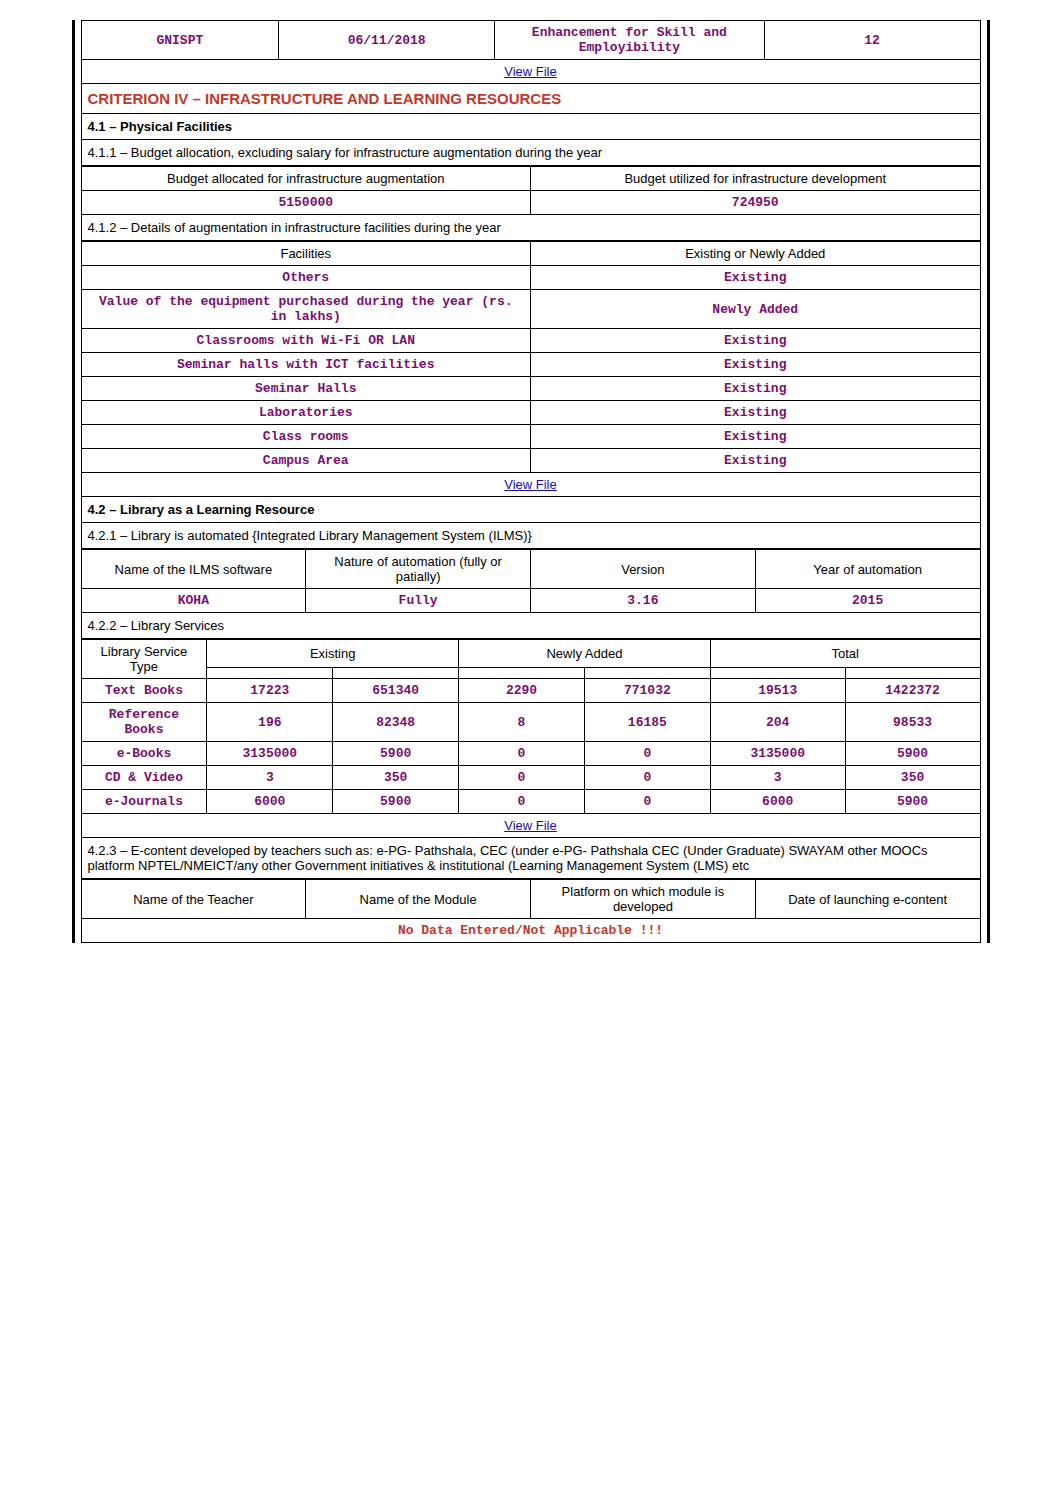| GNISPT | 06/11/2018 | Enhancement for Skill and Employibility | 12 |
| View File |
CRITERION IV – INFRASTRUCTURE AND LEARNING RESOURCES
4.1 – Physical Facilities
4.1.1 – Budget allocation, excluding salary for infrastructure augmentation during the year
| Budget allocated for infrastructure augmentation | Budget utilized for infrastructure development |
| 5150000 | 724950 |
4.1.2 – Details of augmentation in infrastructure facilities during the year
| Facilities | Existing or Newly Added |
| Others | Existing |
| Value of the equipment purchased during the year (rs. in lakhs) | Newly Added |
| Classrooms with Wi-Fi OR LAN | Existing |
| Seminar halls with ICT facilities | Existing |
| Seminar Halls | Existing |
| Laboratories | Existing |
| Class rooms | Existing |
| Campus Area | Existing |
| View File |
4.2 – Library as a Learning Resource
4.2.1 – Library is automated {Integrated Library Management System (ILMS)}
| Name of the ILMS software | Nature of automation (fully or patially) | Version | Year of automation |
| KOHA | Fully | 3.16 | 2015 |
4.2.2 – Library Services
| Library Service Type | Existing | Newly Added | Total |
| Text Books | 17223 | 651340 | 2290 | 771032 | 19513 | 1422372 |
| Reference Books | 196 | 82348 | 8 | 16185 | 204 | 98533 |
| e-Books | 3135000 | 5900 | 0 | 0 | 3135000 | 5900 |
| CD & Video | 3 | 350 | 0 | 0 | 3 | 350 |
| e-Journals | 6000 | 5900 | 0 | 0 | 6000 | 5900 |
| View File |
4.2.3 – E-content developed by teachers such as: e-PG- Pathshala, CEC (under e-PG- Pathshala CEC (Under Graduate) SWAYAM other MOOCs platform NPTEL/NMEICT/any other Government initiatives & institutional (Learning Management System (LMS) etc
| Name of the Teacher | Name of the Module | Platform on which module is developed | Date of launching e-content |
| No Data Entered/Not Applicable !!! |